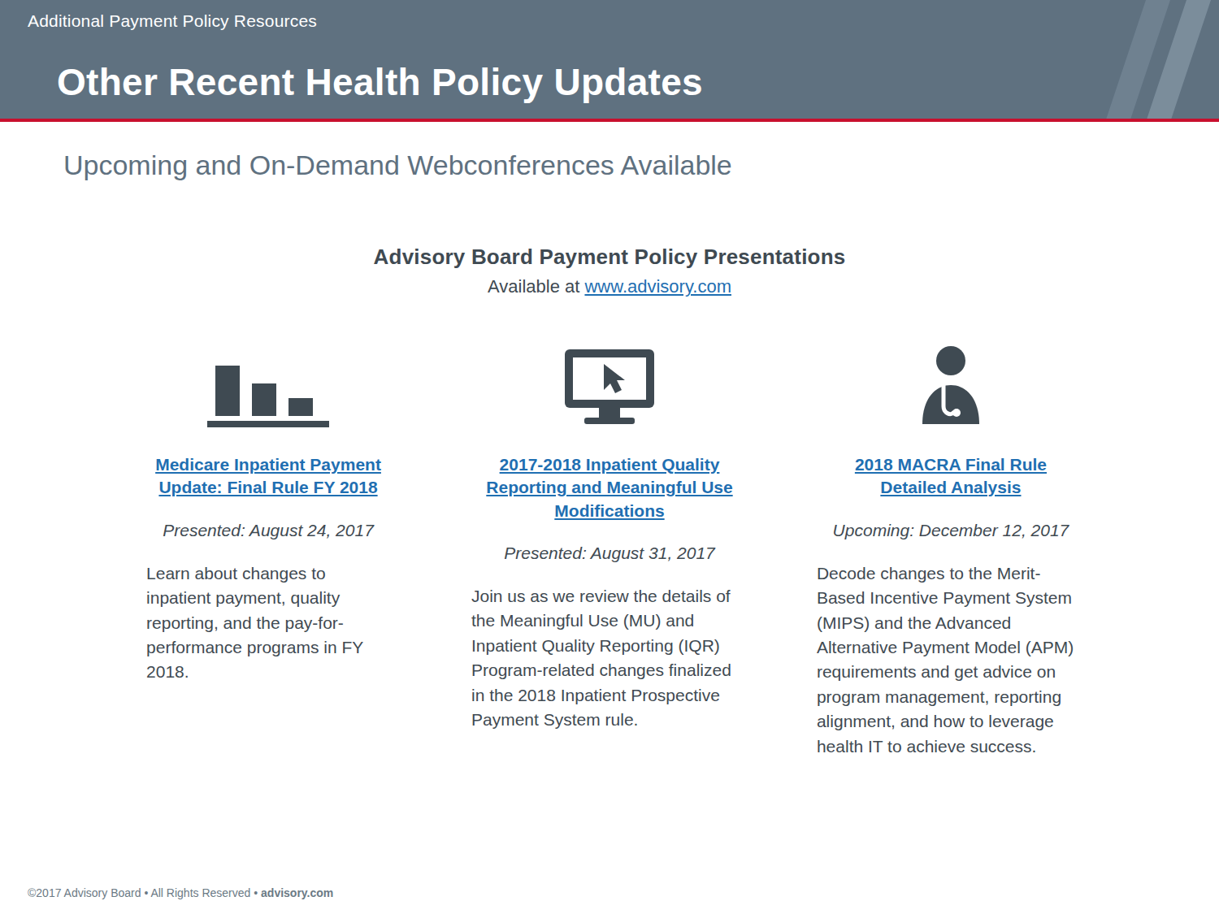Additional Payment Policy Resources
8
Other Recent Health Policy Updates
Upcoming and On-Demand Webconferences Available
Advisory Board Payment Policy Presentations
Available at www.advisory.com
Medicare Inpatient Payment Update: Final Rule FY 2018
Presented: August 24, 2017
Learn about changes to inpatient payment, quality reporting, and the pay-for-performance programs in FY 2018.
2017-2018 Inpatient Quality Reporting and Meaningful Use Modifications
Presented: August 31, 2017
Join us as we review the details of the Meaningful Use (MU) and Inpatient Quality Reporting (IQR) Program-related changes finalized in the 2018 Inpatient Prospective Payment System rule.
2018 MACRA Final Rule Detailed Analysis
Upcoming: December 12, 2017
Decode changes to the Merit-Based Incentive Payment System (MIPS) and the Advanced Alternative Payment Model (APM) requirements and get advice on program management, reporting alignment, and how to leverage health IT to achieve success.
©2017 Advisory Board • All Rights Reserved • advisory.com